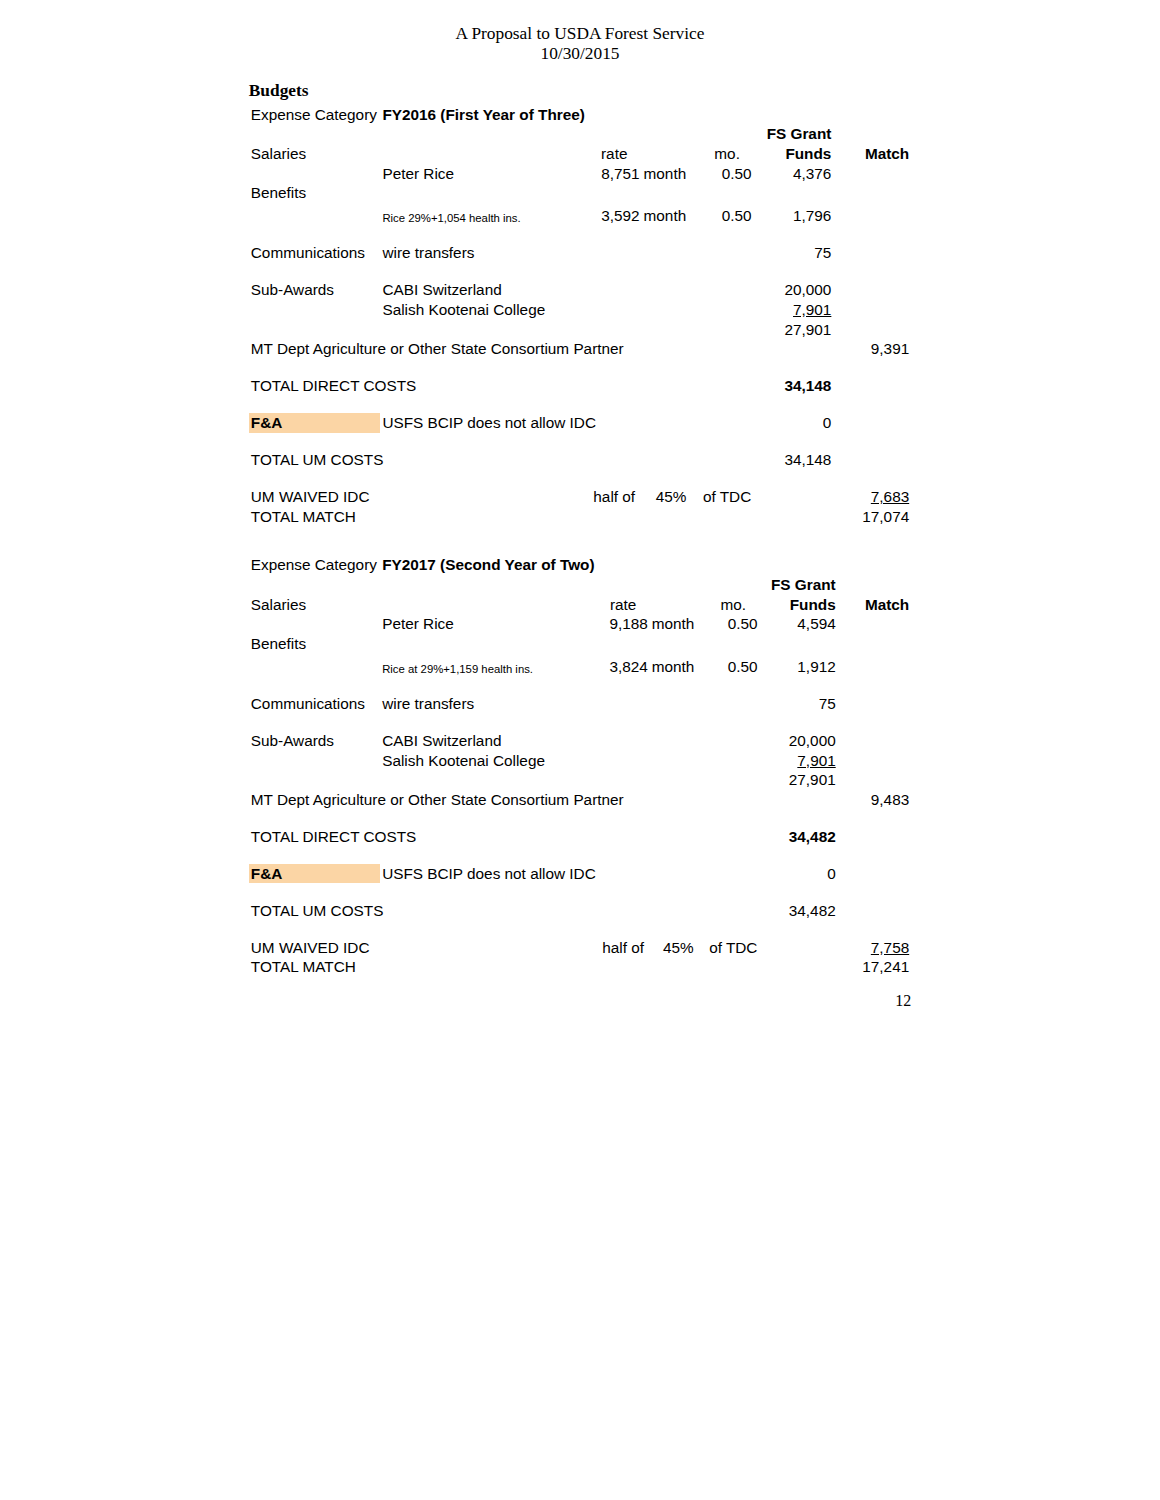A Proposal to USDA Forest Service
10/30/2015
Budgets
| Expense Category | FY2016 (First Year of Three) | | | | | |
| | | | | | FS Grant | |
| Salaries | | rate | | mo. | Funds | Match |
| | Peter Rice | 8,751 | month | 0.50 | 4,376 | |
| Benefits | | | | | | |
| | Rice 29%+1,054 health ins. | 3,592 | month | 0.50 | 1,796 | |
| Communications | wire transfers | | | | 75 | |
| Sub-Awards | CABI Switzerland | | | | 20,000 | |
| | Salish Kootenai College | | | | 7,901 | |
| | | | | | 27,901 | |
| MT Dept Agriculture or Other State Consortium Partner | | 9,391 |
| TOTAL DIRECT COSTS | | | | 34,148 | |
| F&A | USFS BCIP does not allow IDC | | | 0 | |
| TOTAL UM COSTS | | | | 34,148 | |
| UM WAIVED IDC | | half of | 45% | of TDC | | 7,683 |
| TOTAL MATCH | | | | | | 17,074 |
| Expense Category | FY2017 (Second Year of Two) | | | | | |
| | | | | | FS Grant | |
| Salaries | | rate | | mo. | Funds | Match |
| | Peter Rice | 9,188 | month | 0.50 | 4,594 | |
| Benefits | | | | | | |
| | Rice at 29%+1,159 health ins. | 3,824 | month | 0.50 | 1,912 | |
| Communications | wire transfers | | | | 75 | |
| Sub-Awards | CABI Switzerland | | | | 20,000 | |
| | Salish Kootenai College | | | | 7,901 | |
| | | | | | 27,901 | |
| MT Dept Agriculture or Other State Consortium Partner | | 9,483 |
| TOTAL DIRECT COSTS | | | | 34,482 | |
| F&A | USFS BCIP does not allow IDC | | | 0 | |
| TOTAL UM COSTS | | | | 34,482 | |
| UM WAIVED IDC | | half of | 45% | of TDC | | 7,758 |
| TOTAL MATCH | | | | | | 17,241 |
12